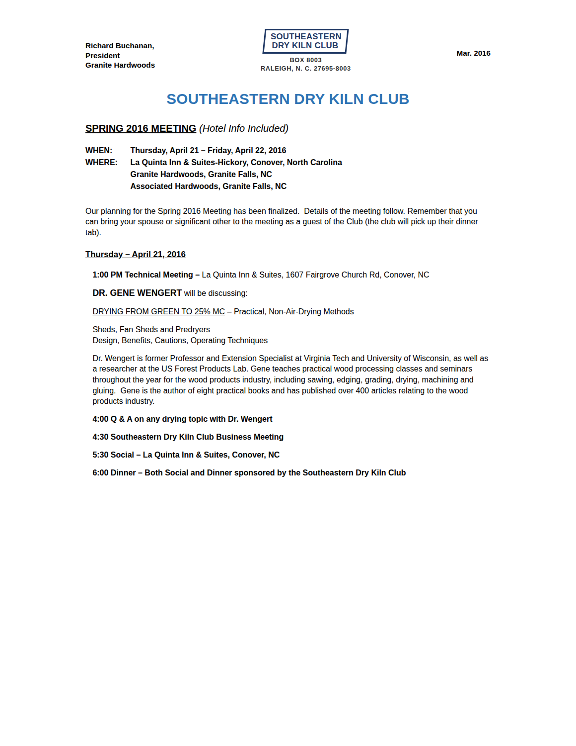Richard Buchanan,
President
Granite Hardwoods
SOUTHEASTERN DRY KILN CLUB
BOX 8003
RALEIGH, N. C. 27695-8003
Mar. 2016
SOUTHEASTERN DRY KILN CLUB
SPRING 2016 MEETING (Hotel Info Included)
| WHEN: | Thursday, April 21 – Friday, April 22, 2016 |
| WHERE: | La Quinta Inn & Suites-Hickory, Conover, North Carolina |
| | Granite Hardwoods, Granite Falls, NC |
| | Associated Hardwoods, Granite Falls, NC |
Our planning for the Spring 2016 Meeting has been finalized. Details of the meeting follow. Remember that you can bring your spouse or significant other to the meeting as a guest of the Club (the club will pick up their dinner tab).
Thursday – April 21, 2016
1:00 PM Technical Meeting – La Quinta Inn & Suites, 1607 Fairgrove Church Rd, Conover, NC
DR. GENE WENGERT will be discussing:
DRYING FROM GREEN TO 25% MC – Practical, Non-Air-Drying Methods
Sheds, Fan Sheds and Predryers
Design, Benefits, Cautions, Operating Techniques
Dr. Wengert is former Professor and Extension Specialist at Virginia Tech and University of Wisconsin, as well as a researcher at the US Forest Products Lab. Gene teaches practical wood processing classes and seminars throughout the year for the wood products industry, including sawing, edging, grading, drying, machining and gluing. Gene is the author of eight practical books and has published over 400 articles relating to the wood products industry.
4:00 Q & A on any drying topic with Dr. Wengert
4:30 Southeastern Dry Kiln Club Business Meeting
5:30 Social – La Quinta Inn & Suites, Conover, NC
6:00 Dinner – Both Social and Dinner sponsored by the Southeastern Dry Kiln Club